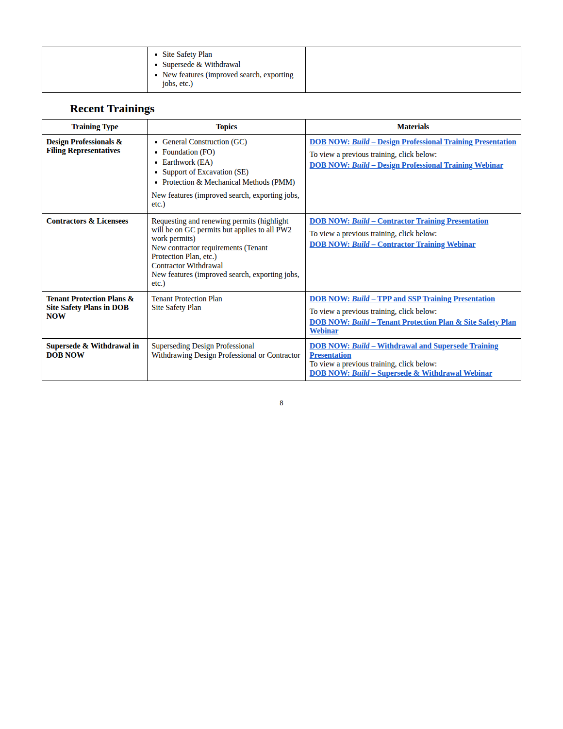| | Site Safety Plan Supersede & Withdrawal New features (improved search, exporting jobs, etc.) | |
Recent Trainings
| Training Type | Topics | Materials |
| --- | --- | --- |
| Design Professionals & Filing Representatives | General Construction (GC) Foundation (FO) Earthwork (EA) Support of Excavation (SE) Protection & Mechanical Methods (PMM) New features (improved search, exporting jobs, etc.) | DOB NOW: Build – Design Professional Training Presentation To view a previous training, click below: DOB NOW: Build – Design Professional Training Webinar |
| Contractors & Licensees | Requesting and renewing permits (highlight will be on GC permits but applies to all PW2 work permits) New contractor requirements (Tenant Protection Plan, etc.) Contractor Withdrawal New features (improved search, exporting jobs, etc.) | DOB NOW: Build – Contractor Training Presentation To view a previous training, click below: DOB NOW: Build – Contractor Training Webinar |
| Tenant Protection Plans & Site Safety Plans in DOB NOW | Tenant Protection Plan Site Safety Plan | DOB NOW: Build – TPP and SSP Training Presentation To view a previous training, click below: DOB NOW: Build – Tenant Protection Plan & Site Safety Plan Webinar |
| Supersede & Withdrawal in DOB NOW | Superseding Design Professional Withdrawing Design Professional or Contractor | DOB NOW: Build – Withdrawal and Supersede Training Presentation To view a previous training, click below: DOB NOW: Build – Supersede & Withdrawal Webinar |
8